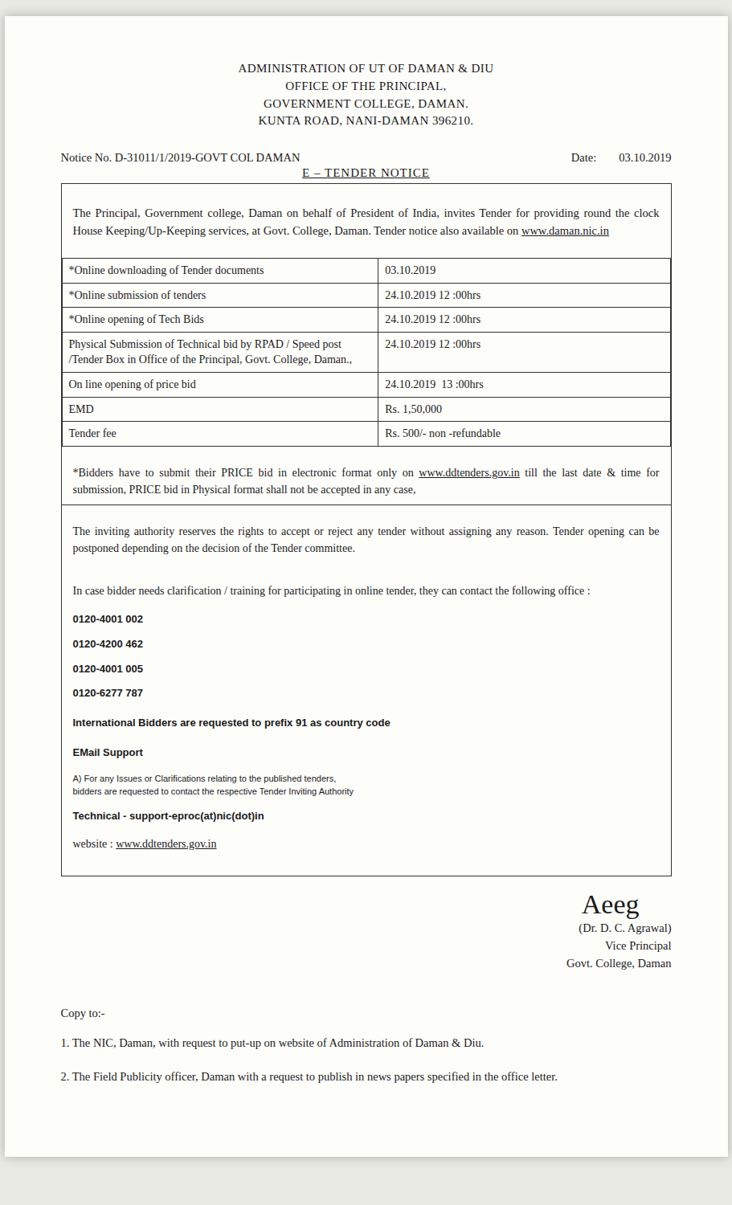Administration of UT of Daman & Diu
Office of the Principal,
Government College, Daman.
Kunta Road, Nani-Daman 396210.
Notice No. D-31011/1/2019-GOVT COL DAMAN Date: 03.10.2019
E – TENDER NOTICE
The Principal, Government college, Daman on behalf of President of India, invites Tender for providing round the clock House Keeping/Up-Keeping services, at Govt. College, Daman. Tender notice also available on www.daman.nic.in
| *Online downloading of Tender documents | 03.10.2019 |
| *Online submission of tenders | 24.10.2019 12 :00hrs |
| *Online opening of Tech Bids | 24.10.2019 12 :00hrs |
| Physical Submission of Technical bid by RPAD / Speed post /Tender Box in Office of the Principal, Govt. College, Daman., | 24.10.2019 12 :00hrs |
| On line opening of price bid | 24.10.2019 13 :00hrs |
| EMD | Rs. 1,50,000 |
| Tender fee | Rs. 500/- non -refundable |
*Bidders have to submit their PRICE bid in electronic format only on www.ddtenders.gov.in till the last date & time for submission, PRICE bid in Physical format shall not be accepted in any case,
The inviting authority reserves the rights to accept or reject any tender without assigning any reason. Tender opening can be postponed depending on the decision of the Tender committee.
In case bidder needs clarification / training for participating in online tender, they can contact the following office :
0120-4001 002
0120-4200 462
0120-4001 005
0120-6277 787
International Bidders are requested to prefix 91 as country code
EMail Support
A) For any Issues or Clarifications relating to the published tenders,
bidders are requested to contact the respective Tender Inviting Authority
Technical - support-eproc(at)nic(dot)in
website : www.ddtenders.gov.in
Aeeg
(Dr. D. C. Agrawal)
Vice Principal
Govt. College, Daman
Copy to:-
1. The NIC, Daman, with request to put-up on website of Administration of Daman & Diu.
2. The Field Publicity officer, Daman with a request to publish in news papers specified in the office letter.